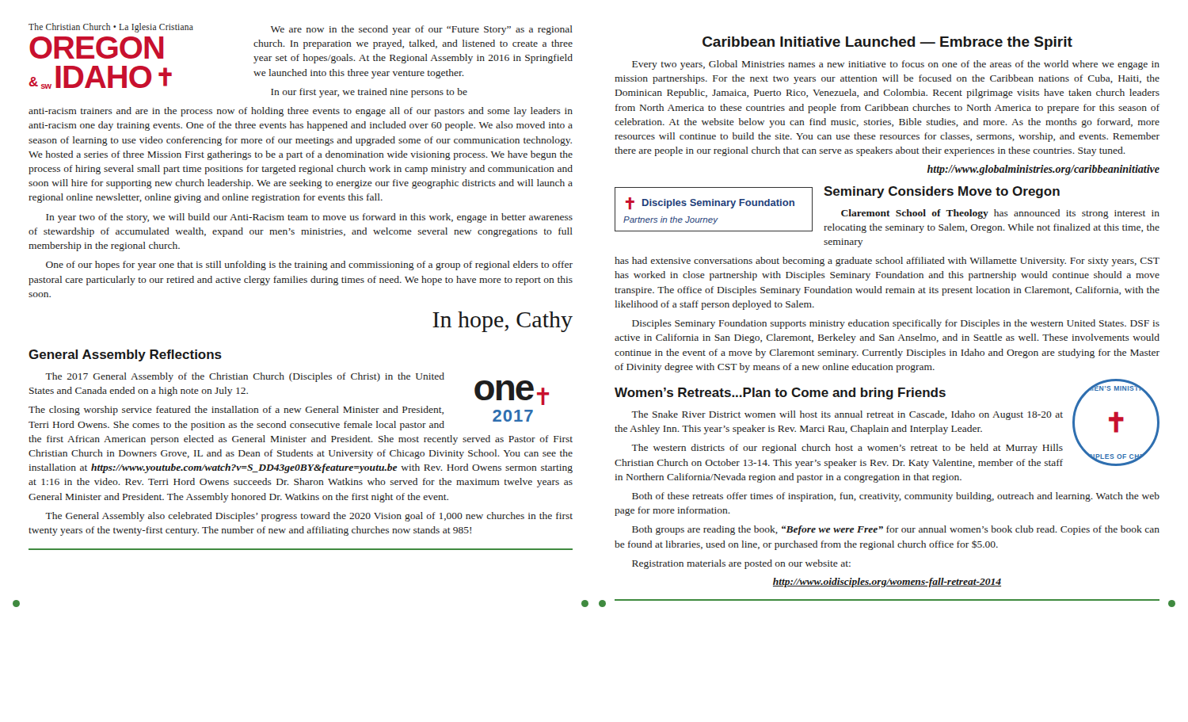The Christian Church • La Iglesia Cristiana
OREGON &sw IDAHO✝
We are now in the second year of our “Future Story” as a regional church. In preparation we prayed, talked, and listened to create a three year set of hopes/goals. At the Regional Assembly in 2016 in Springfield we launched into this three year venture together.
In our first year, we trained nine persons to be
anti-racism trainers and are in the process now of holding three events to engage all of our pastors and some lay leaders in anti-racism one day training events. One of the three events has happened and included over 60 people. We also moved into a season of learning to use video conferencing for more of our meetings and upgraded some of our communication technology. We hosted a series of three Mission First gatherings to be a part of a denomination wide visioning process. We have begun the process of hiring several small part time positions for targeted regional church work in camp ministry and communication and soon will hire for supporting new church leadership. We are seeking to energize our five geographic districts and will launch a regional online newsletter, online giving and online registration for events this fall.
In year two of the story, we will build our Anti-Racism team to move us forward in this work, engage in better awareness of stewardship of accumulated wealth, expand our men’s ministries, and welcome several new congregations to full membership in the regional church.
One of our hopes for year one that is still unfolding is the training and commissioning of a group of regional elders to offer pastoral care particularly to our retired and active clergy families during times of need. We hope to have more to report on this soon.
In hope, Cathy
General Assembly Reflections
one✝ 2017
The 2017 General Assembly of the Christian Church (Disciples of Christ) in the United States and Canada ended on a high note on July 12.
The closing worship service featured the installation of a new General Minister and President, Terri Hord Owens. She comes to the position as the second consecutive female local pastor and the first African American person elected as General Minister and President. She most recently served as Pastor of First Christian Church in Downers Grove, IL and as Dean of Students at University of Chicago Divinity School. You can see the installation at https://www.youtube.com/watch?v=S_DD43ge0BY&feature=youtu.be with Rev. Hord Owens sermon starting at 1:16 in the video. Rev. Terri Hord Owens succeeds Dr. Sharon Watkins who served for the maximum twelve years as General Minister and President. The Assembly honored Dr. Watkins on the first night of the event.
The General Assembly also celebrated Disciples’ progress toward the 2020 Vision goal of 1,000 new churches in the first twenty years of the twenty-first century. The number of new and affiliating churches now stands at 985!
Caribbean Initiative Launched — Embrace the Spirit
Every two years, Global Ministries names a new initiative to focus on one of the areas of the world where we engage in mission partnerships. For the next two years our attention will be focused on the Caribbean nations of Cuba, Haiti, the Dominican Republic, Jamaica, Puerto Rico, Venezuela, and Colombia. Recent pilgrimage visits have taken church leaders from North America to these countries and people from Caribbean churches to North America to prepare for this season of celebration. At the website below you can find music, stories, Bible studies, and more. As the months go forward, more resources will continue to build the site. You can use these resources for classes, sermons, worship, and events. Remember there are people in our regional church that can serve as speakers about their experiences in these countries. Stay tuned.
http://www.globalministries.org/caribbeaninitiative
✝Disciples Seminary Foundation
Partners in the Journey
Seminary Considers Move to Oregon
Claremont School of Theology has announced its strong interest in relocating the seminary to Salem, Oregon. While not finalized at this time, the seminary
has had extensive conversations about becoming a graduate school affiliated with Willamette University. For sixty years, CST has worked in close partnership with Disciples Seminary Foundation and this partnership would continue should a move transpire. The office of Disciples Seminary Foundation would remain at its present location in Claremont, California, with the likelihood of a staff person deployed to Salem.
Disciples Seminary Foundation supports ministry education specifically for Disciples in the western United States. DSF is active in California in San Diego, Claremont, Berkeley and San Anselmo, and in Seattle as well. These involvements would continue in the event of a move by Claremont seminary. Currently Disciples in Idaho and Oregon are studying for the Master of Divinity degree with CST by means of a new online education program.
WOMEN’S MINISTRIES ✝ DISCIPLES OF CHRIST
Women’s Retreats...Plan to Come and bring Friends
The Snake River District women will host its annual retreat in Cascade, Idaho on August 18-20 at the Ashley Inn. This year’s speaker is Rev. Marci Rau, Chaplain and Interplay Leader.
The western districts of our regional church host a women’s retreat to be held at Murray Hills Christian Church on October 13-14. This year’s speaker is Rev. Dr. Katy Valentine, member of the staff in Northern California/Nevada region and pastor in a congregation in that region.
Both of these retreats offer times of inspiration, fun, creativity, community building, outreach and learning. Watch the web page for more information.
Both groups are reading the book, “Before we were Free” for our annual women’s book club read. Copies of the book can be found at libraries, used on line, or purchased from the regional church office for $5.00.
Registration materials are posted on our website at:
http://www.oidisciples.org/womens-fall-retreat-2014